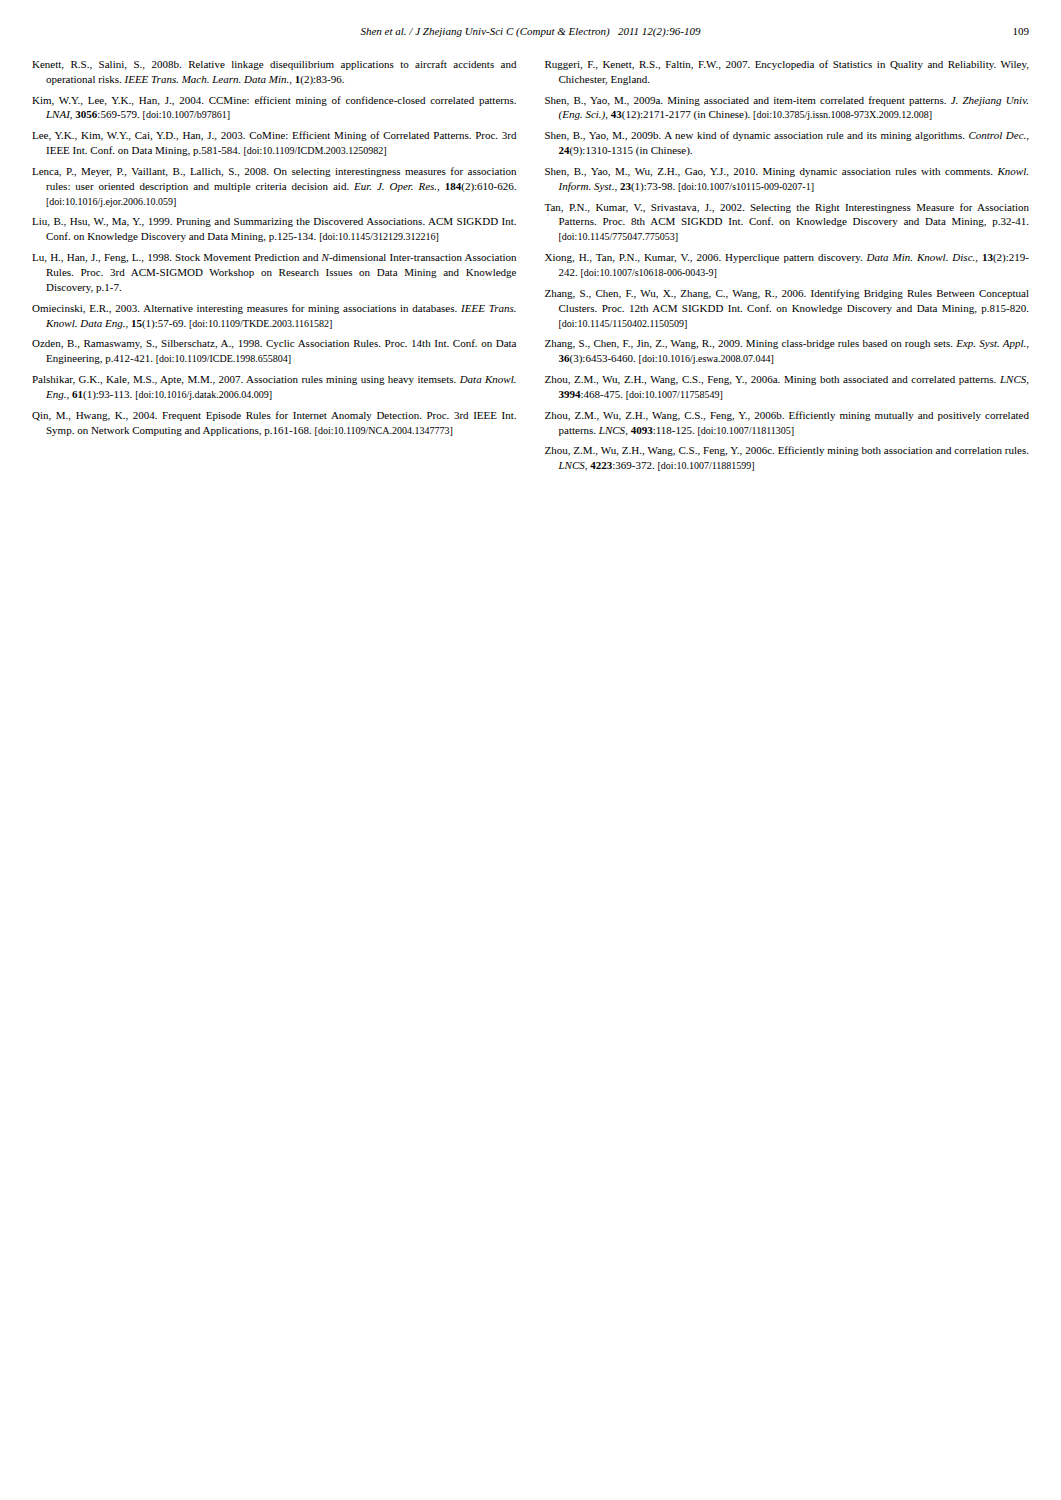Shen et al. / J Zhejiang Univ-Sci C (Comput & Electron) 2011 12(2):96-109 109
Kenett, R.S., Salini, S., 2008b. Relative linkage disequilibrium applications to aircraft accidents and operational risks. IEEE Trans. Mach. Learn. Data Min., 1(2):83-96.
Kim, W.Y., Lee, Y.K., Han, J., 2004. CCMine: efficient mining of confidence-closed correlated patterns. LNAI, 3056:569-579. [doi:10.1007/b97861]
Lee, Y.K., Kim, W.Y., Cai, Y.D., Han, J., 2003. CoMine: Efficient Mining of Correlated Patterns. Proc. 3rd IEEE Int. Conf. on Data Mining, p.581-584. [doi:10.1109/ICDM.2003.1250982]
Lenca, P., Meyer, P., Vaillant, B., Lallich, S., 2008. On selecting interestingness measures for association rules: user oriented description and multiple criteria decision aid. Eur. J. Oper. Res., 184(2):610-626. [doi:10.1016/j.ejor.2006.10.059]
Liu, B., Hsu, W., Ma, Y., 1999. Pruning and Summarizing the Discovered Associations. ACM SIGKDD Int. Conf. on Knowledge Discovery and Data Mining, p.125-134. [doi:10.1145/312129.312216]
Lu, H., Han, J., Feng, L., 1998. Stock Movement Prediction and N-dimensional Inter-transaction Association Rules. Proc. 3rd ACM-SIGMOD Workshop on Research Issues on Data Mining and Knowledge Discovery, p.1-7.
Omiecinski, E.R., 2003. Alternative interesting measures for mining associations in databases. IEEE Trans. Knowl. Data Eng., 15(1):57-69. [doi:10.1109/TKDE.2003.1161582]
Ozden, B., Ramaswamy, S., Silberschatz, A., 1998. Cyclic Association Rules. Proc. 14th Int. Conf. on Data Engineering, p.412-421. [doi:10.1109/ICDE.1998.655804]
Palshikar, G.K., Kale, M.S., Apte, M.M., 2007. Association rules mining using heavy itemsets. Data Knowl. Eng., 61(1):93-113. [doi:10.1016/j.datak.2006.04.009]
Qin, M., Hwang, K., 2004. Frequent Episode Rules for Internet Anomaly Detection. Proc. 3rd IEEE Int. Symp. on Network Computing and Applications, p.161-168. [doi:10.1109/NCA.2004.1347773]
Ruggeri, F., Kenett, R.S., Faltin, F.W., 2007. Encyclopedia of Statistics in Quality and Reliability. Wiley, Chichester, England.
Shen, B., Yao, M., 2009a. Mining associated and item-item correlated frequent patterns. J. Zhejiang Univ. (Eng. Sci.), 43(12):2171-2177 (in Chinese). [doi:10.3785/j.issn.1008-973X.2009.12.008]
Shen, B., Yao, M., 2009b. A new kind of dynamic association rule and its mining algorithms. Control Dec., 24(9):1310-1315 (in Chinese).
Shen, B., Yao, M., Wu, Z.H., Gao, Y.J., 2010. Mining dynamic association rules with comments. Knowl. Inform. Syst., 23(1):73-98. [doi:10.1007/s10115-009-0207-1]
Tan, P.N., Kumar, V., Srivastava, J., 2002. Selecting the Right Interestingness Measure for Association Patterns. Proc. 8th ACM SIGKDD Int. Conf. on Knowledge Discovery and Data Mining, p.32-41. [doi:10.1145/775047.775053]
Xiong, H., Tan, P.N., Kumar, V., 2006. Hyperclique pattern discovery. Data Min. Knowl. Disc., 13(2):219-242. [doi:10.1007/s10618-006-0043-9]
Zhang, S., Chen, F., Wu, X., Zhang, C., Wang, R., 2006. Identifying Bridging Rules Between Conceptual Clusters. Proc. 12th ACM SIGKDD Int. Conf. on Knowledge Discovery and Data Mining, p.815-820. [doi:10.1145/1150402.1150509]
Zhang, S., Chen, F., Jin, Z., Wang, R., 2009. Mining class-bridge rules based on rough sets. Exp. Syst. Appl., 36(3):6453-6460. [doi:10.1016/j.eswa.2008.07.044]
Zhou, Z.M., Wu, Z.H., Wang, C.S., Feng, Y., 2006a. Mining both associated and correlated patterns. LNCS, 3994:468-475. [doi:10.1007/11758549]
Zhou, Z.M., Wu, Z.H., Wang, C.S., Feng, Y., 2006b. Efficiently mining mutually and positively correlated patterns. LNCS, 4093:118-125. [doi:10.1007/11811305]
Zhou, Z.M., Wu, Z.H., Wang, C.S., Feng, Y., 2006c. Efficiently mining both association and correlation rules. LNCS, 4223:369-372. [doi:10.1007/11881599]